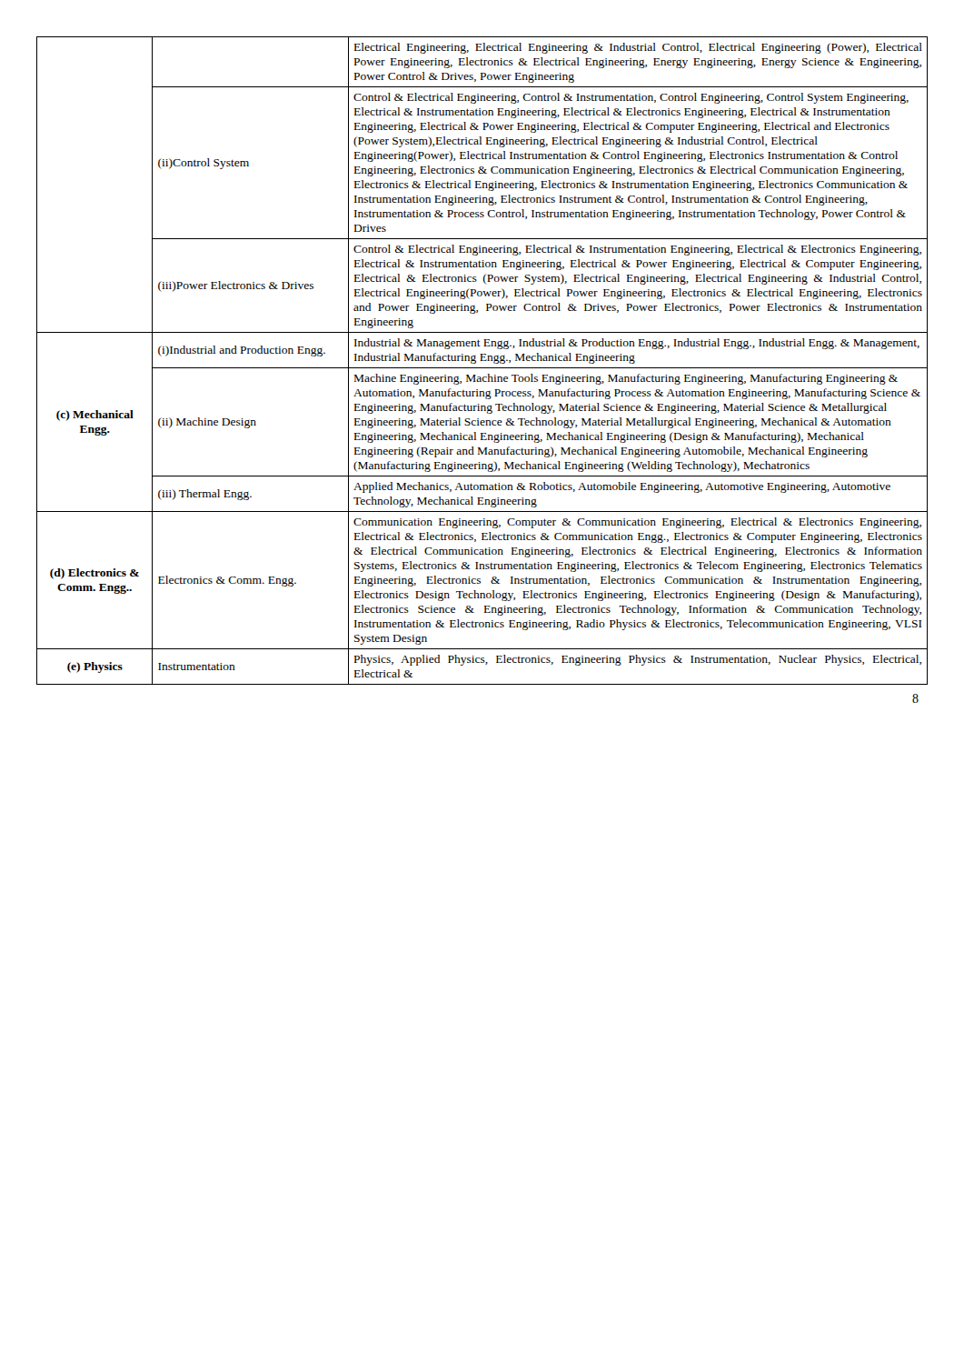| | | Electrical Engineering, Electrical Engineering & Industrial Control, Electrical Engineering (Power), Electrical Power Engineering, Electronics & Electrical Engineering, Energy Engineering, Energy Science & Engineering, Power Control & Drives, Power Engineering |
| (ii)Control System | Control & Electrical Engineering, Control & Instrumentation, Control Engineering, Control System Engineering, Electrical & Instrumentation Engineering, Electrical & Electronics Engineering, Electrical & Instrumentation Engineering, Electrical & Power Engineering, Electrical & Computer Engineering, Electrical and Electronics (Power System),Electrical Engineering, Electrical Engineering & Industrial Control, Electrical Engineering(Power), Electrical Instrumentation & Control Engineering, Electronics Instrumentation & Control Engineering, Electronics & Communication Engineering, Electronics & Electrical Communication Engineering, Electronics & Electrical Engineering, Electronics & Instrumentation Engineering, Electronics Communication & Instrumentation Engineering, Electronics Instrument & Control, Instrumentation & Control Engineering, Instrumentation & Process Control, Instrumentation Engineering, Instrumentation Technology, Power Control & Drives |
| (iii)Power Electronics & Drives | Control & Electrical Engineering, Electrical & Instrumentation Engineering, Electrical & Electronics Engineering, Electrical & Instrumentation Engineering, Electrical & Power Engineering, Electrical & Computer Engineering, Electrical & Electronics (Power System), Electrical Engineering, Electrical Engineering & Industrial Control, Electrical Engineering(Power), Electrical Power Engineering, Electronics & Electrical Engineering, Electronics and Power Engineering, Power Control & Drives, Power Electronics, Power Electronics & Instrumentation Engineering |
| (c) Mechanical Engg. | (i)Industrial and Production Engg. | Industrial & Management Engg., Industrial & Production Engg., Industrial Engg., Industrial Engg. & Management, Industrial Manufacturing Engg., Mechanical Engineering |
| (ii) Machine Design | Machine Engineering, Machine Tools Engineering, Manufacturing Engineering, Manufacturing Engineering & Automation, Manufacturing Process, Manufacturing Process & Automation Engineering, Manufacturing Science & Engineering, Manufacturing Technology, Material Science & Engineering, Material Science & Metallurgical Engineering, Material Science & Technology, Material Metallurgical Engineering, Mechanical & Automation Engineering, Mechanical Engineering, Mechanical Engineering (Design & Manufacturing), Mechanical Engineering (Repair and Manufacturing), Mechanical Engineering Automobile, Mechanical Engineering (Manufacturing Engineering), Mechanical Engineering (Welding Technology), Mechatronics |
| (iii) Thermal Engg. | Applied Mechanics, Automation & Robotics, Automobile Engineering, Automotive Engineering, Automotive Technology, Mechanical Engineering |
| (d) Electronics & Comm. Engg.. | Electronics & Comm. Engg. | Communication Engineering, Computer & Communication Engineering, Electrical & Electronics Engineering, Electrical & Electronics, Electronics & Communication Engg., Electronics & Computer Engineering, Electronics & Electrical Communication Engineering, Electronics & Electrical Engineering, Electronics & Information Systems, Electronics & Instrumentation Engineering, Electronics & Telecom Engineering, Electronics Telematics Engineering, Electronics & Instrumentation, Electronics Communication & Instrumentation Engineering, Electronics Design Technology, Electronics Engineering, Electronics Engineering (Design & Manufacturing), Electronics Science & Engineering, Electronics Technology, Information & Communication Technology, Instrumentation & Electronics Engineering, Radio Physics & Electronics, Telecommunication Engineering, VLSI System Design |
| (e) Physics | Instrumentation | Physics, Applied Physics, Electronics, Engineering Physics & Instrumentation, Nuclear Physics, Electrical, Electrical & |
8